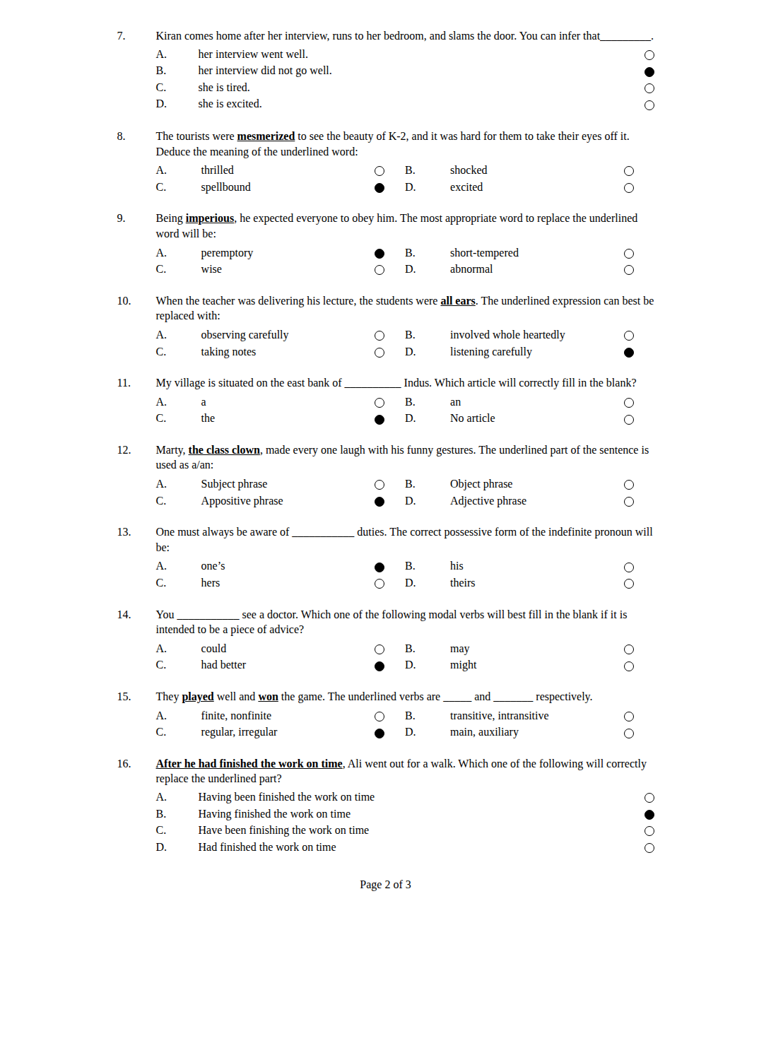7.
Kiran comes home after her interview, runs to her bedroom, and slams the door. You can infer that_________.
A. her interview went well.
B. her interview did not go well.
C. she is tired.
D. she is excited.
8.
The tourists were mesmerized to see the beauty of K-2, and it was hard for them to take their eyes off it. Deduce the meaning of the underlined word:
| A. | thrilled | | B. | shocked | |
| C. | spellbound | | D. | excited | |
9.
Being imperious, he expected everyone to obey him. The most appropriate word to replace the underlined word will be:
| A. | peremptory | | B. | short-tempered | |
| C. | wise | | D. | abnormal | |
10.
When the teacher was delivering his lecture, the students were all ears. The underlined expression can best be replaced with:
| A. | observing carefully | | B. | involved whole heartedly | |
| C. | taking notes | | D. | listening carefully | |
11.
My village is situated on the east bank of __________ Indus. Which article will correctly fill in the blank?
| A. | a | | B. | an | |
| C. | the | | D. | No article | |
12.
Marty, the class clown, made every one laugh with his funny gestures. The underlined part of the sentence is used as a/an:
| A. | Subject phrase | | B. | Object phrase | |
| C. | Appositive phrase | | D. | Adjective phrase | |
13.
One must always be aware of ___________ duties. The correct possessive form of the indefinite pronoun will be:
| A. | one’s | | B. | his | |
| C. | hers | | D. | theirs | |
14.
You ___________ see a doctor. Which one of the following modal verbs will best fill in the blank if it is intended to be a piece of advice?
| A. | could | | B. | may | |
| C. | had better | | D. | might | |
15.
They played well and won the game. The underlined verbs are _____ and _______ respectively.
| A. | finite, nonfinite | | B. | transitive, intransitive | |
| C. | regular, irregular | | D. | main, auxiliary | |
16.
After he had finished the work on time, Ali went out for a walk. Which one of the following will correctly replace the underlined part?
A. Having been finished the work on time
B. Having finished the work on time
C. Have been finishing the work on time
D. Had finished the work on time
Page 2 of 3